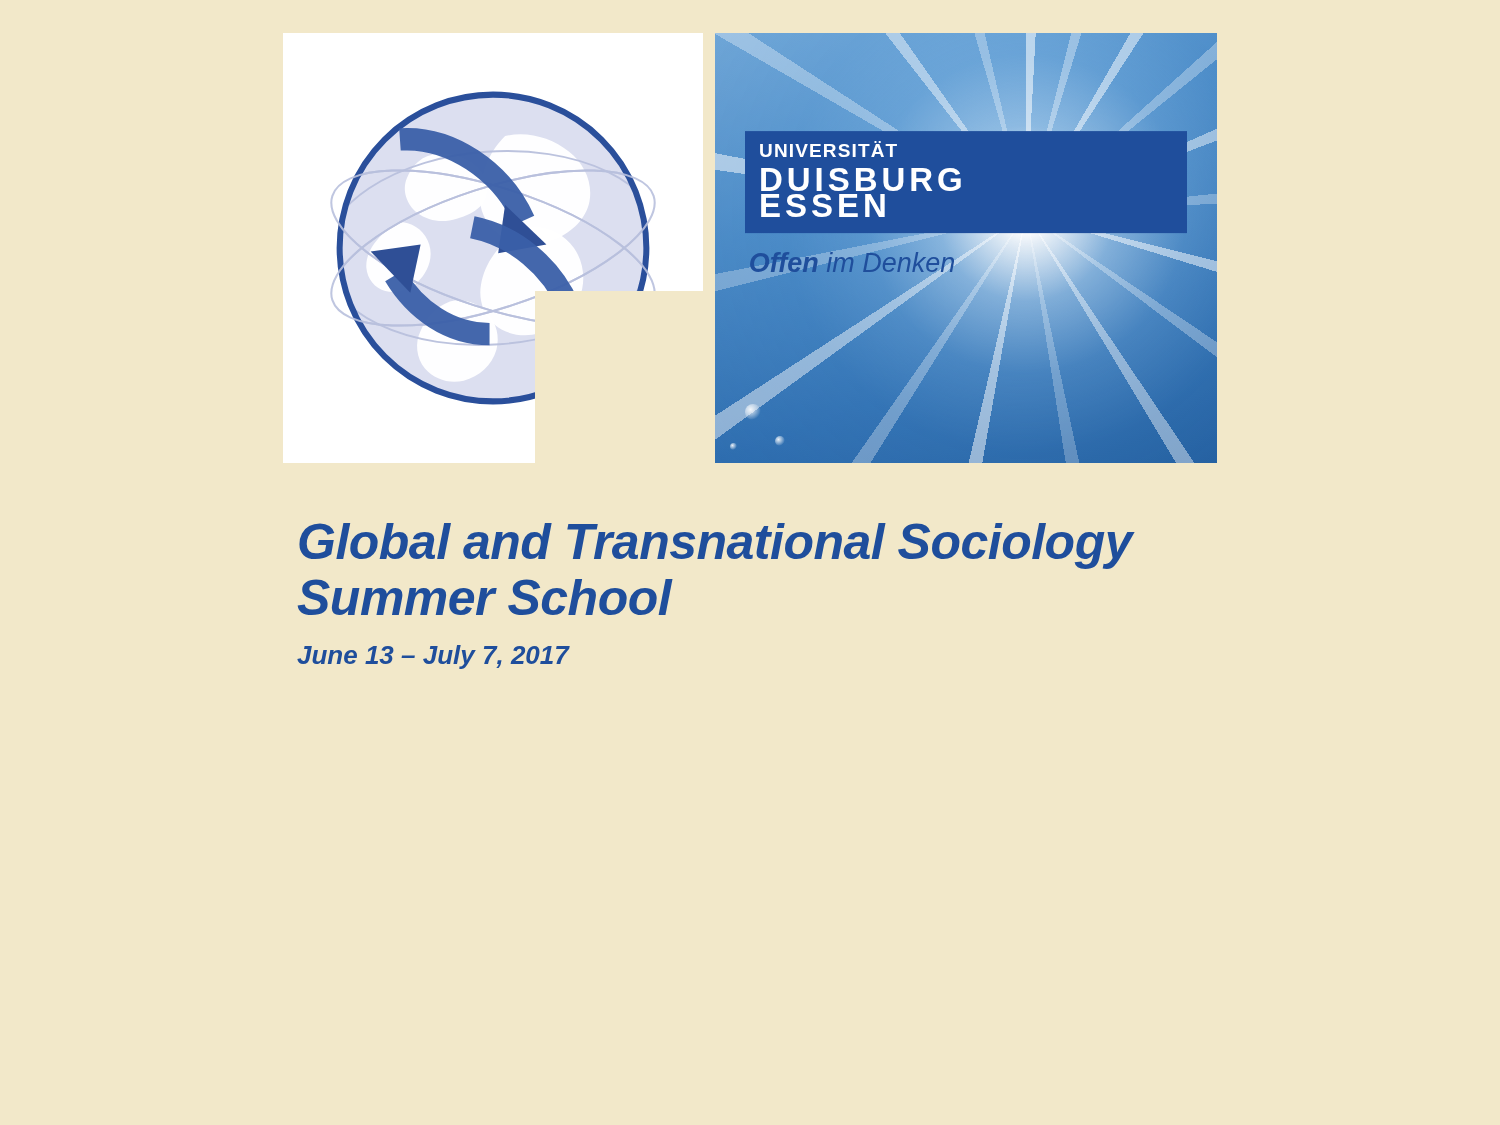UNIVERSITÄT DUISBURG ESSEN
Offen im Denken
Global and Transnational Sociology
Summer School
June 13 – July 7, 2017